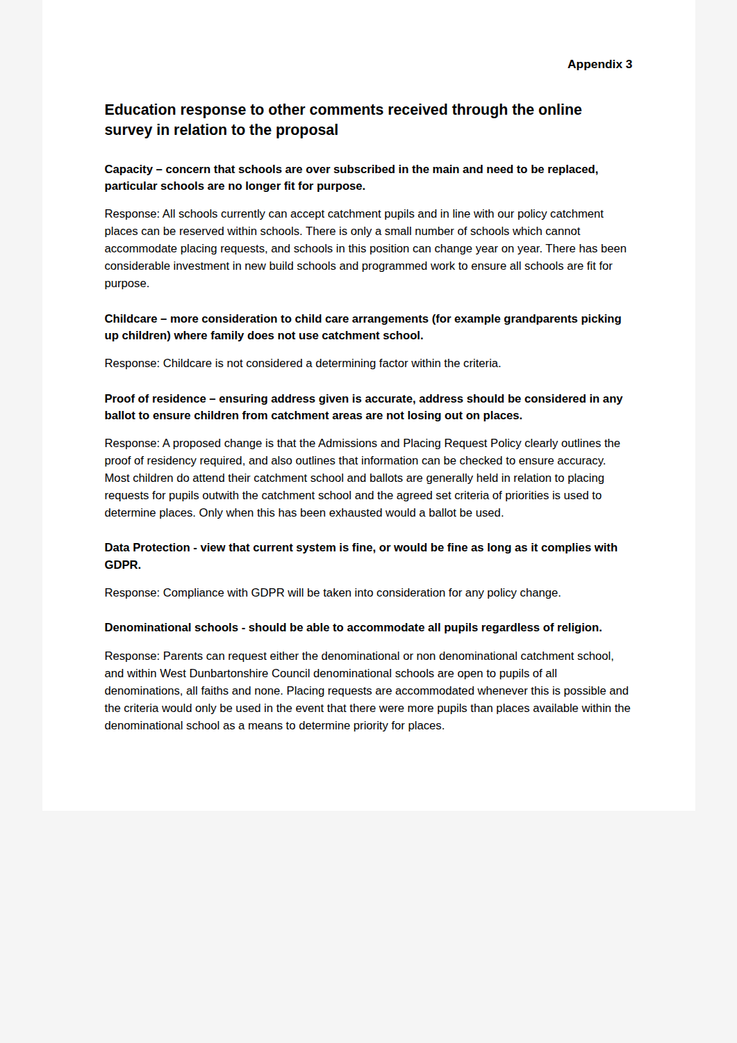Appendix 3
Education response to other comments received through the online survey in relation to the proposal
Capacity – concern that schools are over subscribed in the main and need to be replaced, particular schools are no longer fit for purpose.
Response: All schools currently can accept catchment pupils and in line with our policy catchment places can be reserved within schools. There is only a small number of schools which cannot accommodate placing requests, and schools in this position can change year on year. There has been considerable investment in new build schools and programmed work to ensure all schools are fit for purpose.
Childcare – more consideration to child care arrangements (for example grandparents picking up children) where family does not use catchment school.
Response: Childcare is not considered a determining factor within the criteria.
Proof of residence – ensuring address given is accurate, address should be considered in any ballot to ensure children from catchment areas are not losing out on places.
Response: A proposed change is that the Admissions and Placing Request Policy clearly outlines the proof of residency required, and also outlines that information can be checked to ensure accuracy. Most children do attend their catchment school and ballots are generally held in relation to placing requests for pupils outwith the catchment school and the agreed set criteria of priorities is used to determine places. Only when this has been exhausted would a ballot be used.
Data Protection - view that current system is fine, or would be fine as long as it complies with GDPR.
Response: Compliance with GDPR will be taken into consideration for any policy change.
Denominational schools - should be able to accommodate all pupils regardless of religion.
Response: Parents can request either the denominational or non denominational catchment school, and within West Dunbartonshire Council denominational schools are open to pupils of all denominations, all faiths and none. Placing requests are accommodated whenever this is possible and the criteria would only be used in the event that there were more pupils than places available within the denominational school as a means to determine priority for places.